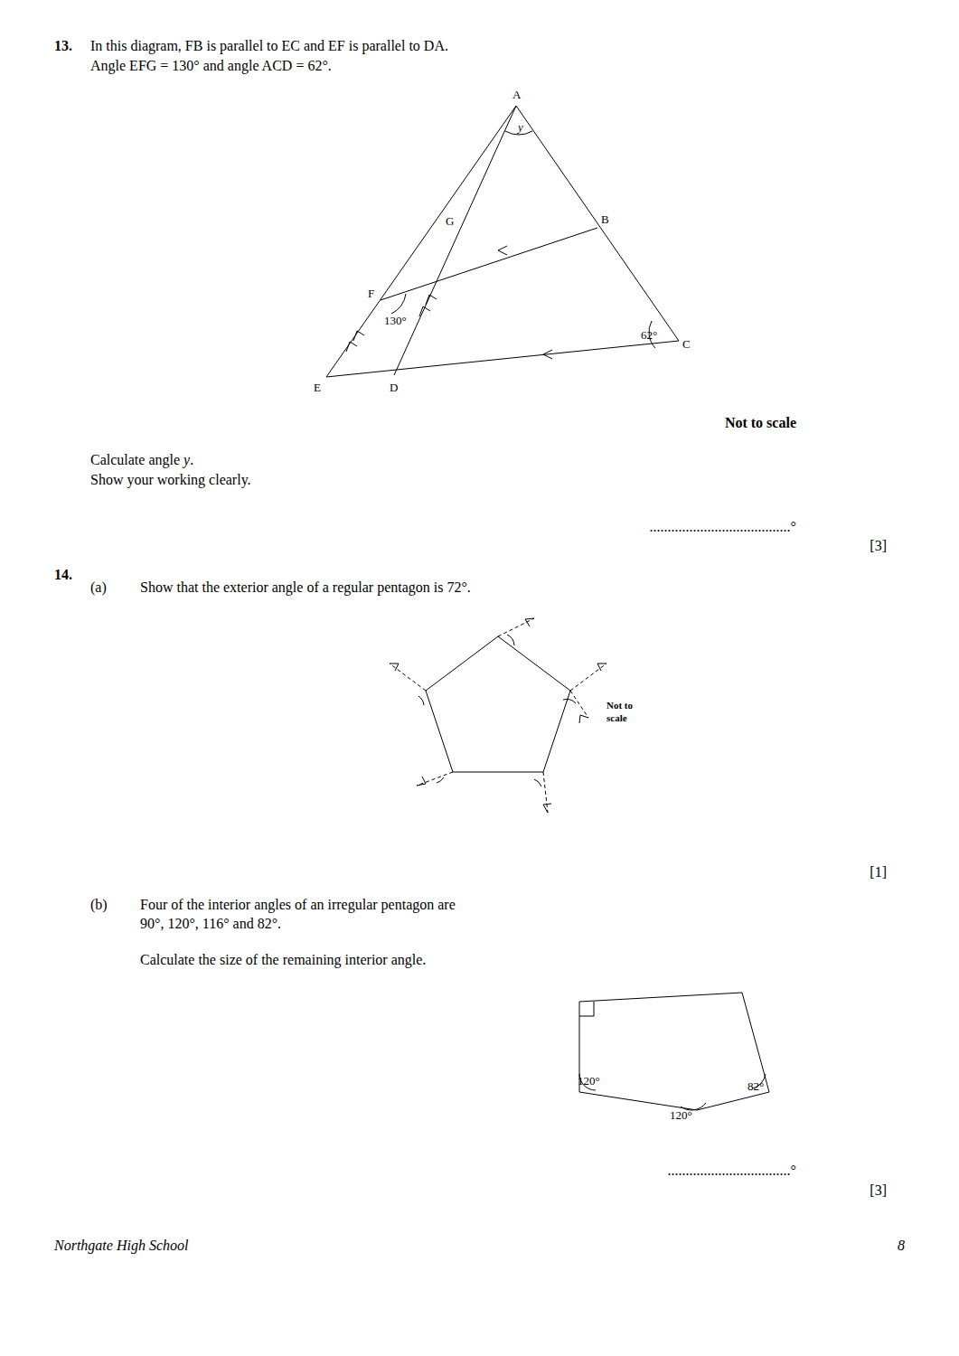13.
In this diagram, FB is parallel to EC and EF is parallel to DA.
Angle EFG = 130° and angle ACD = 62°.
A y B F G 130° 62° C E D
Not to scale
Calculate angle y.
Show your working clearly.
.......................................°
[3]
14.
(a)
Show that the exterior angle of a regular pentagon is 72°.
Not to scale
[1]
(b)
Four of the interior angles of an irregular pentagon are
90°, 120°, 116° and 82°.
Calculate the size of the remaining interior angle.
120° 120° 82°
..................................°
[3]
Northgate High School
8